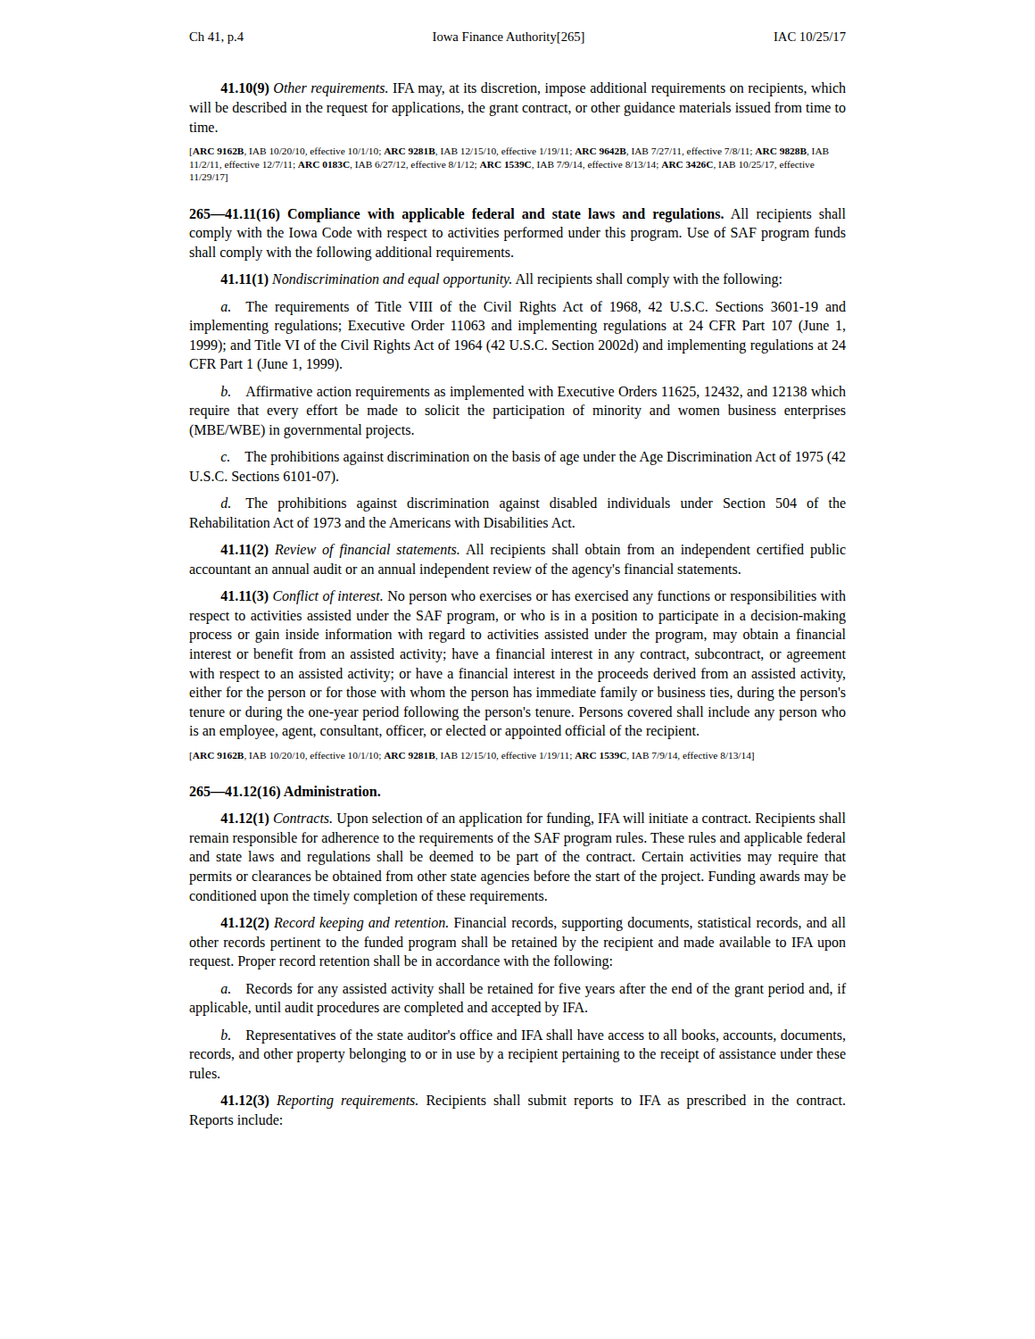Ch 41, p.4 Iowa Finance Authority[265] IAC 10/25/17
41.10(9) Other requirements. IFA may, at its discretion, impose additional requirements on recipients, which will be described in the request for applications, the grant contract, or other guidance materials issued from time to time.
[ARC 9162B, IAB 10/20/10, effective 10/1/10; ARC 9281B, IAB 12/15/10, effective 1/19/11; ARC 9642B, IAB 7/27/11, effective 7/8/11; ARC 9828B, IAB 11/2/11, effective 12/7/11; ARC 0183C, IAB 6/27/12, effective 8/1/12; ARC 1539C, IAB 7/9/14, effective 8/13/14; ARC 3426C, IAB 10/25/17, effective 11/29/17]
265—41.11(16) Compliance with applicable federal and state laws and regulations. All recipients shall comply with the Iowa Code with respect to activities performed under this program. Use of SAF program funds shall comply with the following additional requirements.
41.11(1) Nondiscrimination and equal opportunity. All recipients shall comply with the following:
a. The requirements of Title VIII of the Civil Rights Act of 1968, 42 U.S.C. Sections 3601-19 and implementing regulations; Executive Order 11063 and implementing regulations at 24 CFR Part 107 (June 1, 1999); and Title VI of the Civil Rights Act of 1964 (42 U.S.C. Section 2002d) and implementing regulations at 24 CFR Part 1 (June 1, 1999).
b. Affirmative action requirements as implemented with Executive Orders 11625, 12432, and 12138 which require that every effort be made to solicit the participation of minority and women business enterprises (MBE/WBE) in governmental projects.
c. The prohibitions against discrimination on the basis of age under the Age Discrimination Act of 1975 (42 U.S.C. Sections 6101-07).
d. The prohibitions against discrimination against disabled individuals under Section 504 of the Rehabilitation Act of 1973 and the Americans with Disabilities Act.
41.11(2) Review of financial statements. All recipients shall obtain from an independent certified public accountant an annual audit or an annual independent review of the agency's financial statements.
41.11(3) Conflict of interest. No person who exercises or has exercised any functions or responsibilities with respect to activities assisted under the SAF program, or who is in a position to participate in a decision-making process or gain inside information with regard to activities assisted under the program, may obtain a financial interest or benefit from an assisted activity; have a financial interest in any contract, subcontract, or agreement with respect to an assisted activity; or have a financial interest in the proceeds derived from an assisted activity, either for the person or for those with whom the person has immediate family or business ties, during the person's tenure or during the one-year period following the person's tenure. Persons covered shall include any person who is an employee, agent, consultant, officer, or elected or appointed official of the recipient.
[ARC 9162B, IAB 10/20/10, effective 10/1/10; ARC 9281B, IAB 12/15/10, effective 1/19/11; ARC 1539C, IAB 7/9/14, effective 8/13/14]
265—41.12(16) Administration.
41.12(1) Contracts. Upon selection of an application for funding, IFA will initiate a contract. Recipients shall remain responsible for adherence to the requirements of the SAF program rules. These rules and applicable federal and state laws and regulations shall be deemed to be part of the contract. Certain activities may require that permits or clearances be obtained from other state agencies before the start of the project. Funding awards may be conditioned upon the timely completion of these requirements.
41.12(2) Record keeping and retention. Financial records, supporting documents, statistical records, and all other records pertinent to the funded program shall be retained by the recipient and made available to IFA upon request. Proper record retention shall be in accordance with the following:
a. Records for any assisted activity shall be retained for five years after the end of the grant period and, if applicable, until audit procedures are completed and accepted by IFA.
b. Representatives of the state auditor's office and IFA shall have access to all books, accounts, documents, records, and other property belonging to or in use by a recipient pertaining to the receipt of assistance under these rules.
41.12(3) Reporting requirements. Recipients shall submit reports to IFA as prescribed in the contract. Reports include: